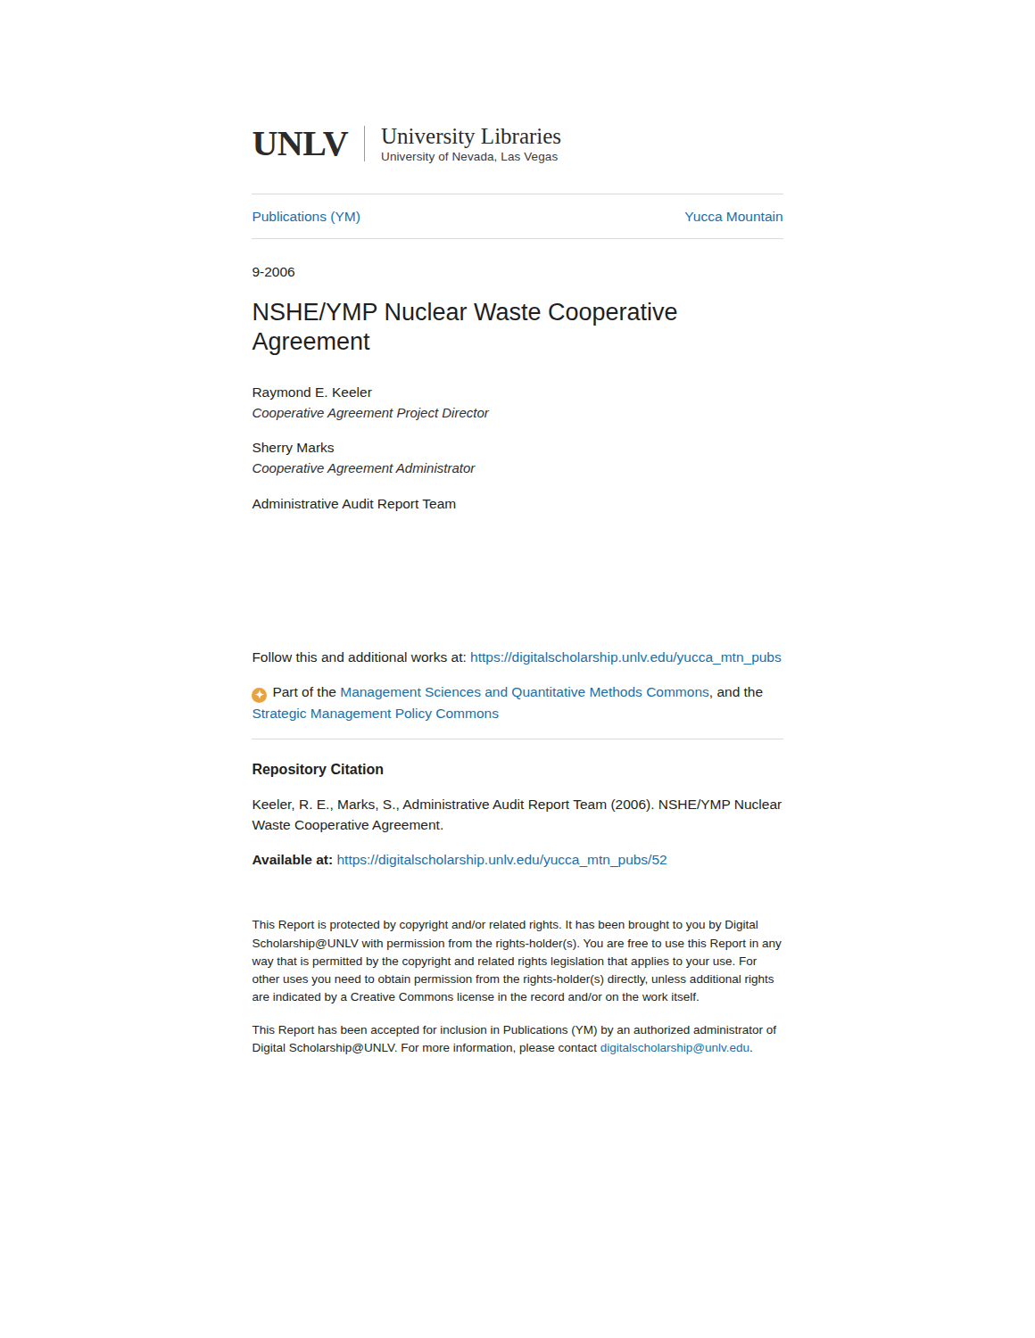UNLV
University Libraries
University of Nevada, Las Vegas
Publications (YM) Yucca Mountain
9-2006
NSHE/YMP Nuclear Waste Cooperative Agreement
Raymond E. Keeler
Cooperative Agreement Project Director
Sherry Marks
Cooperative Agreement Administrator
Administrative Audit Report Team
Follow this and additional works at: https://digitalscholarship.unlv.edu/yucca_mtn_pubs
✦Part of the Management Sciences and Quantitative Methods Commons, and the Strategic Management Policy Commons
Repository Citation
Keeler, R. E., Marks, S., Administrative Audit Report Team (2006). NSHE/YMP Nuclear Waste Cooperative Agreement.
Available at: https://digitalscholarship.unlv.edu/yucca_mtn_pubs/52
This Report is protected by copyright and/or related rights. It has been brought to you by Digital Scholarship@UNLV with permission from the rights-holder(s). You are free to use this Report in any way that is permitted by the copyright and related rights legislation that applies to your use. For other uses you need to obtain permission from the rights-holder(s) directly, unless additional rights are indicated by a Creative Commons license in the record and/or on the work itself.
This Report has been accepted for inclusion in Publications (YM) by an authorized administrator of Digital Scholarship@UNLV. For more information, please contact digitalscholarship@unlv.edu.